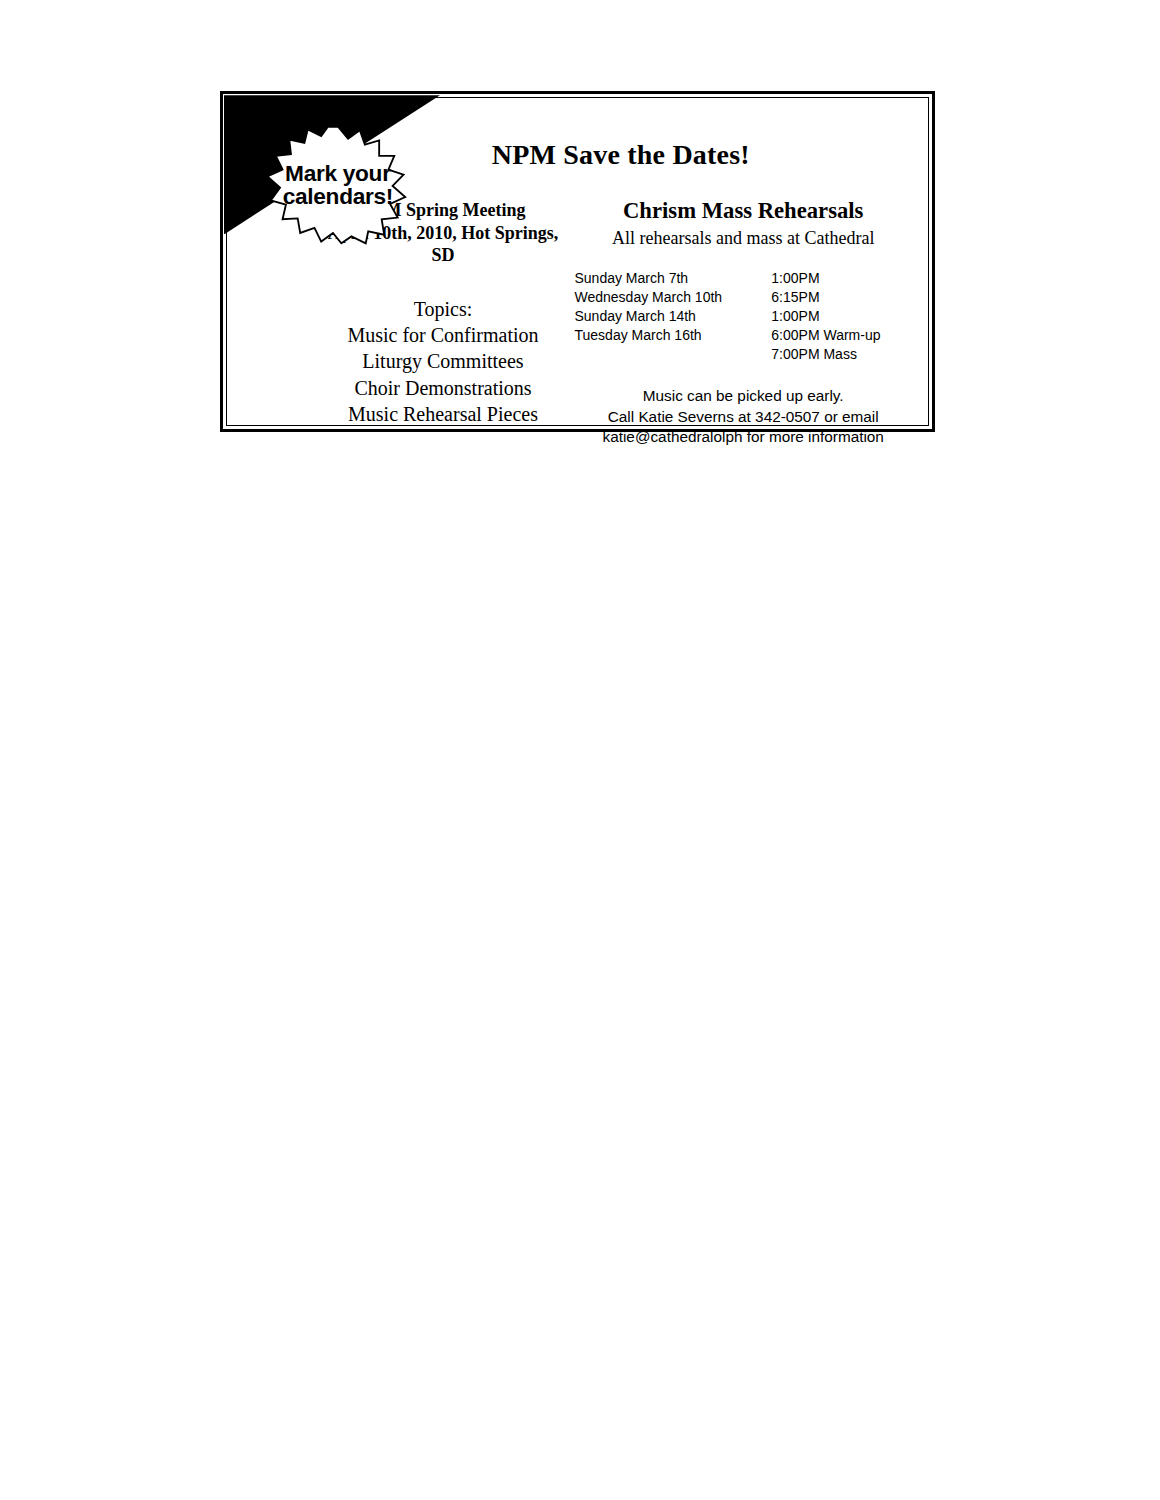Mark your calendars!
NPM Save the Dates!
NPM Spring Meeting
April 10th, 2010, Hot Springs, SD
Topics: Music for Confirmation
Liturgy Committees
Choir Demonstrations
Music Rehearsal Pieces
Chrism Mass Rehearsals
All rehearsals and mass at Cathedral
| Sunday March 7th | 1:00PM |
| Wednesday March 10th | 6:15PM |
| Sunday March 14th | 1:00PM |
| Tuesday March 16th | 6:00PM Warm-up |
| | 7:00PM Mass |
Music can be picked up early.
Call Katie Severns at 342-0507 or email
katie@cathedralolph for more information